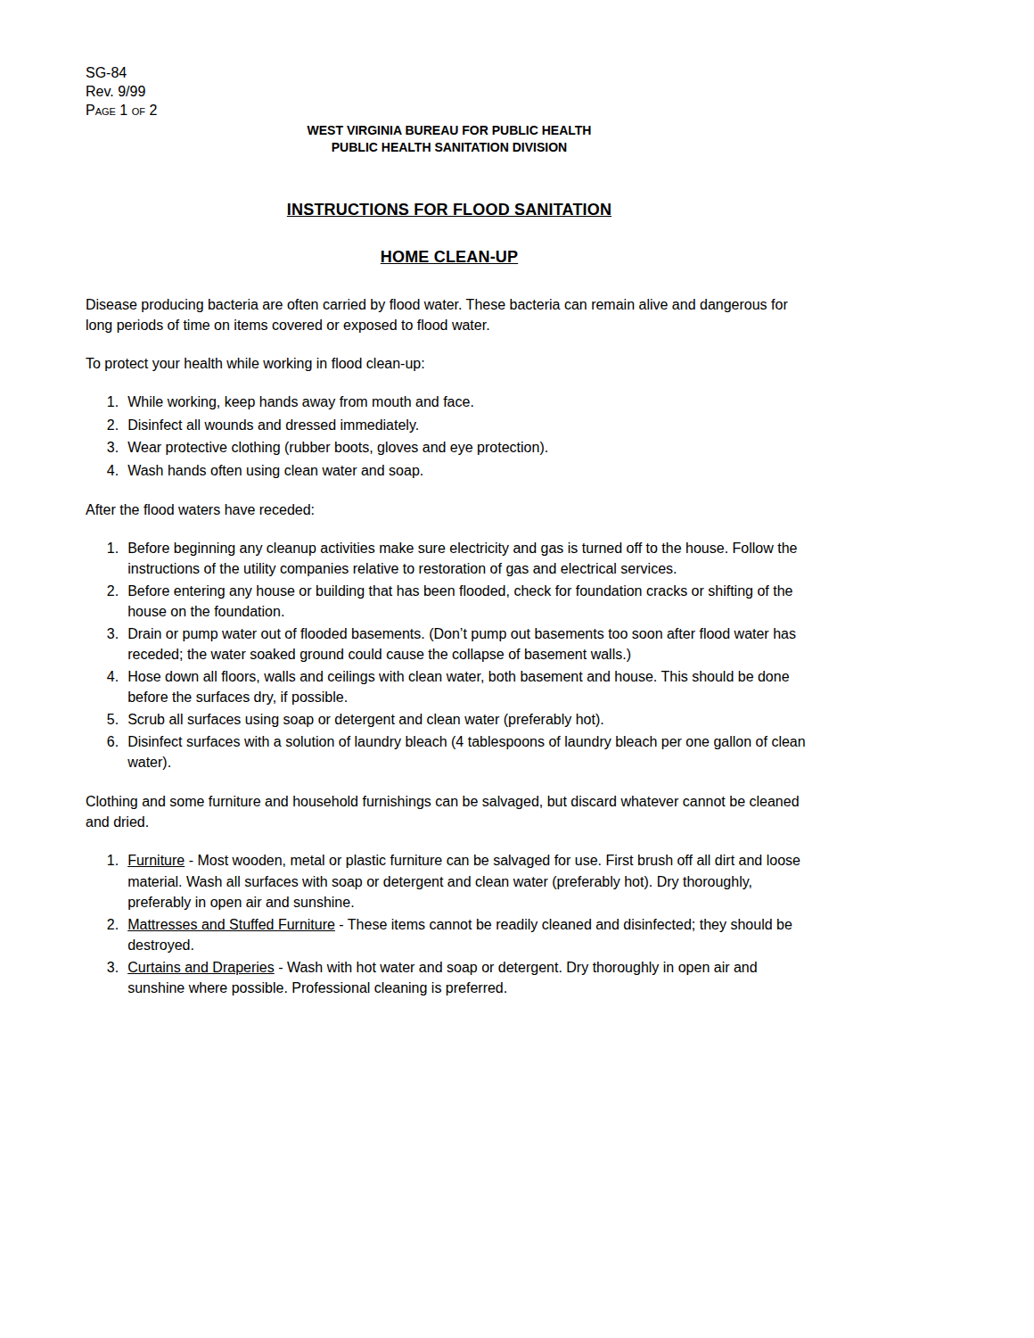SG-84
Rev. 9/99
Page 1 of 2
WEST VIRGINIA BUREAU FOR PUBLIC HEALTH
PUBLIC HEALTH SANITATION DIVISION
INSTRUCTIONS FOR FLOOD SANITATION
HOME CLEAN-UP
Disease producing bacteria are often carried by flood water. These bacteria can remain alive and dangerous for long periods of time on items covered or exposed to flood water.
To protect your health while working in flood clean-up:
While working, keep hands away from mouth and face.
Disinfect all wounds and dressed immediately.
Wear protective clothing (rubber boots, gloves and eye protection).
Wash hands often using clean water and soap.
After the flood waters have receded:
Before beginning any cleanup activities make sure electricity and gas is turned off to the house. Follow the instructions of the utility companies relative to restoration of gas and electrical services.
Before entering any house or building that has been flooded, check for foundation cracks or shifting of the house on the foundation.
Drain or pump water out of flooded basements. (Don’t pump out basements too soon after flood water has receded; the water soaked ground could cause the collapse of basement walls.)
Hose down all floors, walls and ceilings with clean water, both basement and house. This should be done before the surfaces dry, if possible.
Scrub all surfaces using soap or detergent and clean water (preferably hot).
Disinfect surfaces with a solution of laundry bleach (4 tablespoons of laundry bleach per one gallon of clean water).
Clothing and some furniture and household furnishings can be salvaged, but discard whatever cannot be cleaned and dried.
Furniture - Most wooden, metal or plastic furniture can be salvaged for use. First brush off all dirt and loose material. Wash all surfaces with soap or detergent and clean water (preferably hot). Dry thoroughly, preferably in open air and sunshine.
Mattresses and Stuffed Furniture - These items cannot be readily cleaned and disinfected; they should be destroyed.
Curtains and Draperies - Wash with hot water and soap or detergent. Dry thoroughly in open air and sunshine where possible. Professional cleaning is preferred.